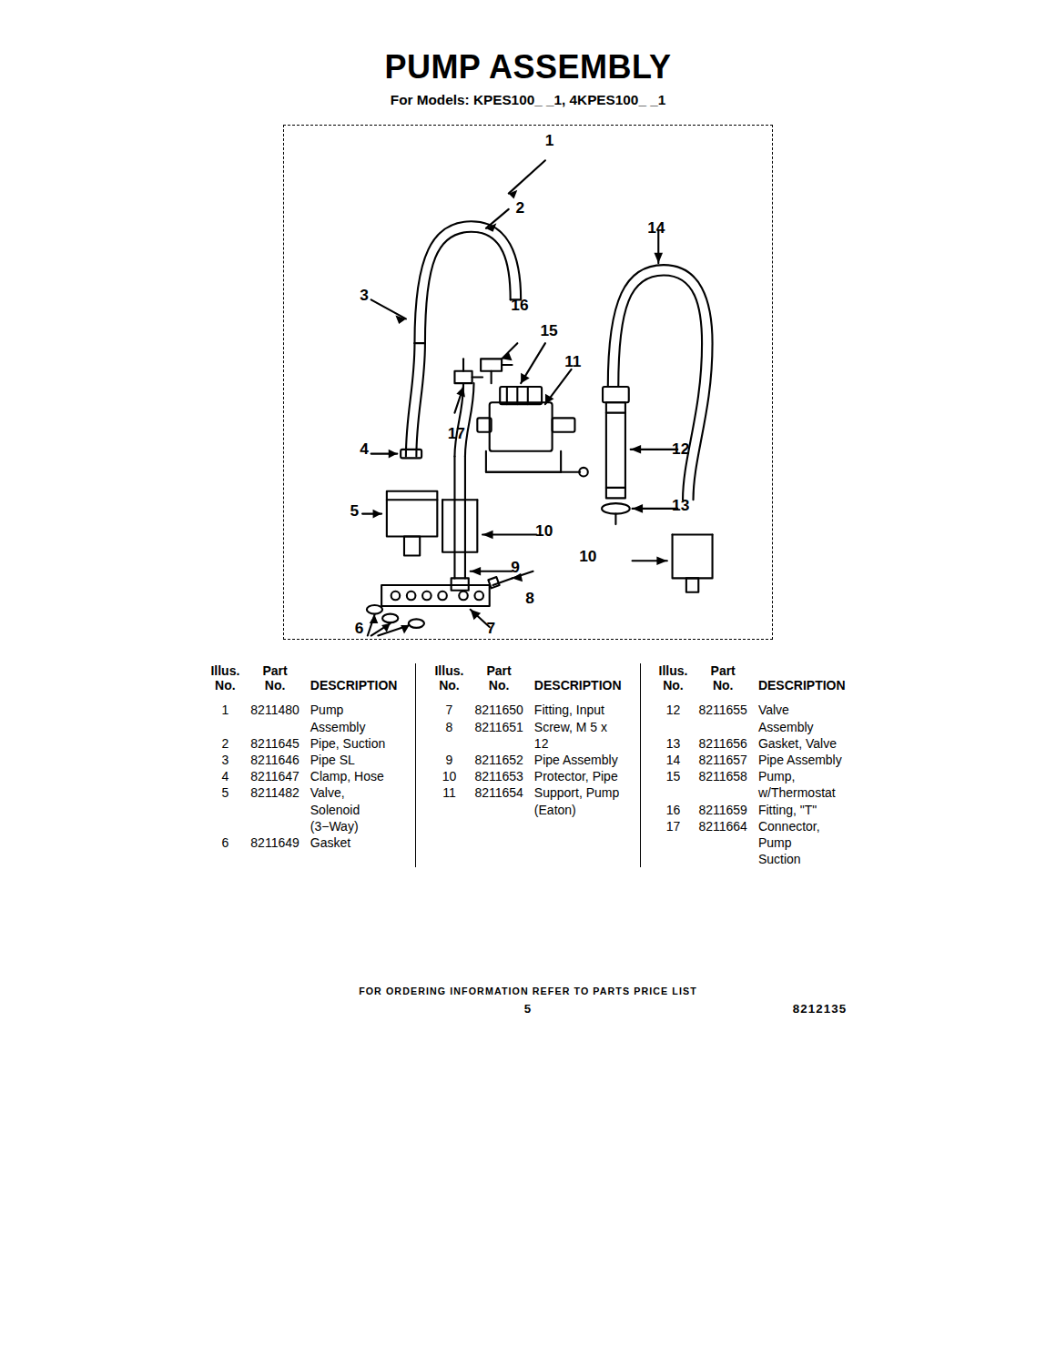PUMP ASSEMBLY
For Models: KPES100_ _1, 4KPES100_ _1
1 2 3 4 5 6 7 8 9 10 11 12 13 14 15 16 17 10
| Illus. No. | Part No. | DESCRIPTION |
| --- | --- | --- |
| 1 | 8211480 | Pump Assembly |
| 2 | 8211645 | Pipe, Suction |
| 3 | 8211646 | Pipe SL |
| 4 | 8211647 | Clamp, Hose |
| 5 | 8211482 | Valve, Solenoid (3−Way) |
| 6 | 8211649 | Gasket |
| Illus. No. | Part No. | DESCRIPTION |
| --- | --- | --- |
| 7 | 8211650 | Fitting, Input |
| 8 | 8211651 | Screw, M 5 x 12 |
| 9 | 8211652 | Pipe Assembly |
| 10 | 8211653 | Protector, Pipe |
| 11 | 8211654 | Support, Pump (Eaton) |
| Illus. No. | Part No. | DESCRIPTION |
| --- | --- | --- |
| 12 | 8211655 | Valve Assembly |
| 13 | 8211656 | Gasket, Valve |
| 14 | 8211657 | Pipe Assembly |
| 15 | 8211658 | Pump, w/Thermostat |
| 16 | 8211659 | Fitting, "T" |
| 17 | 8211664 | Connector, Pump Suction |
FOR ORDERING INFORMATION REFER TO PARTS PRICE LIST
8212135 5 8212135